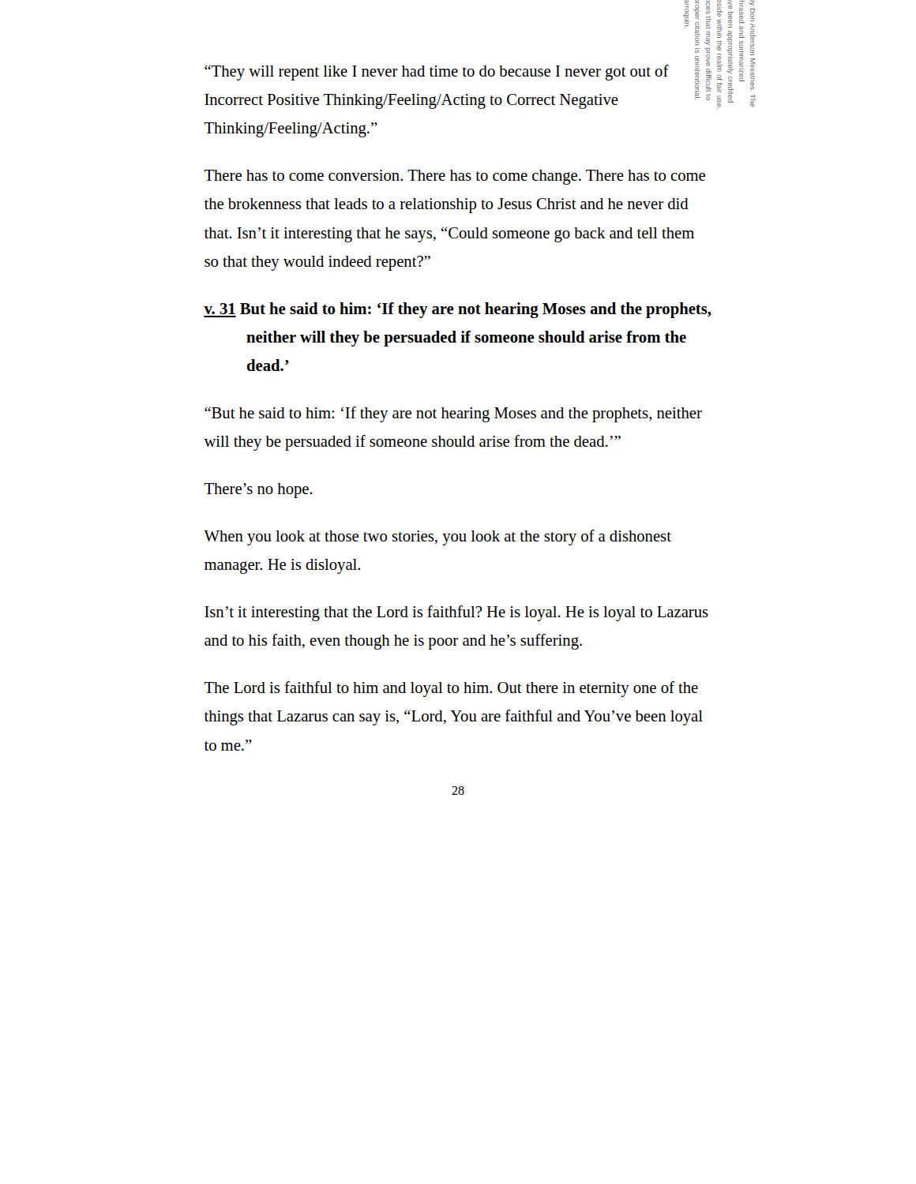Copyright © 2022 by Bible Teaching Resources by Don Anderson Ministries. The author's teacher notes incorporate quoted, paraphrased and summarized material from a variety of sources, all of which have been appropriately credited to the best of our ability. Quotations particularly reside within the realm of fair use. It is the nature of teacher notes to contain references that may prove difficult to accurately attribute. Any use of material without proper citation is unintentional. Teacher notes have been compiled by Ronnie Marroquin.
“They will repent like I never had time to do because I never got out of Incorrect Positive Thinking/Feeling/Acting to Correct Negative Thinking/Feeling/Acting.”
There has to come conversion. There has to come change. There has to come the brokenness that leads to a relationship to Jesus Christ and he never did that. Isn’t it interesting that he says, “Could someone go back and tell them so that they would indeed repent?”
v. 31 But he said to him: ‘If they are not hearing Moses and the prophets, neither will they be persuaded if someone should arise from the dead.’
“But he said to him: ‘If they are not hearing Moses and the prophets, neither will they be persuaded if someone should arise from the dead.’”
There’s no hope.
When you look at those two stories, you look at the story of a dishonest manager. He is disloyal.
Isn’t it interesting that the Lord is faithful? He is loyal. He is loyal to Lazarus and to his faith, even though he is poor and he’s suffering.
The Lord is faithful to him and loyal to him. Out there in eternity one of the things that Lazarus can say is, “Lord, You are faithful and You’ve been loyal to me.”
28